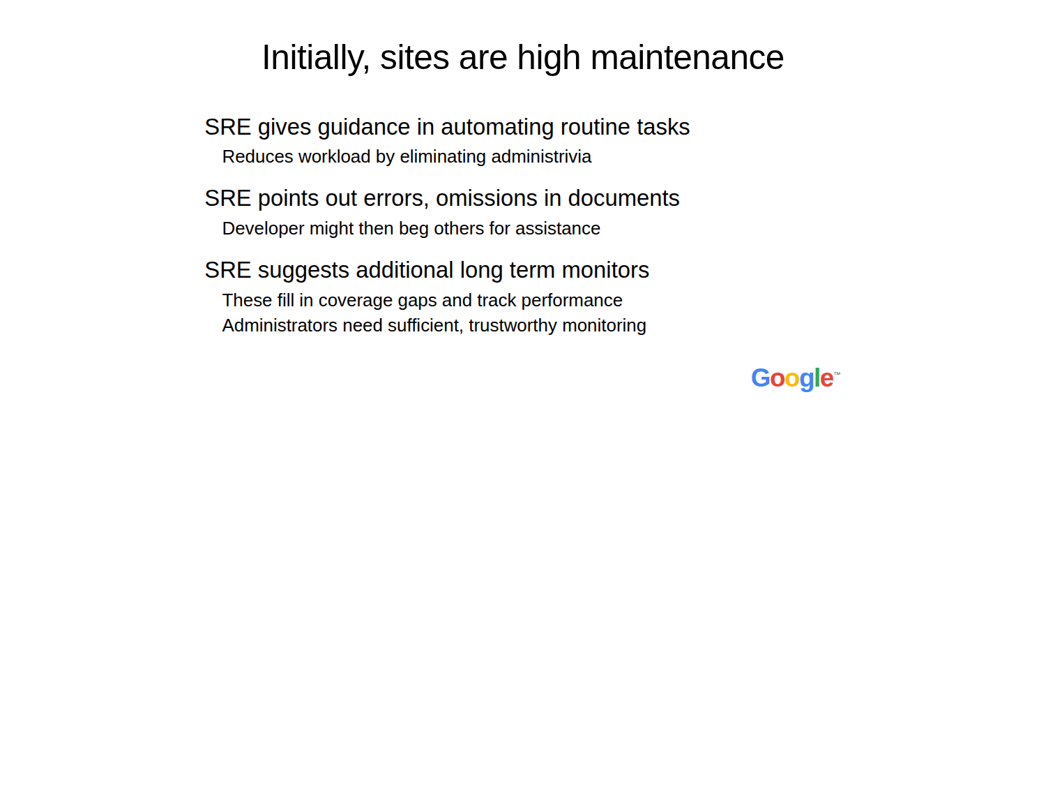Initially, sites are high maintenance
SRE gives guidance in automating routine tasks
Reduces workload by eliminating administrivia
SRE points out errors, omissions in documents
Developer might then beg others for assistance
SRE suggests additional long term monitors
These fill in coverage gaps and track performance
Administrators need sufficient, trustworthy monitoring
Google™